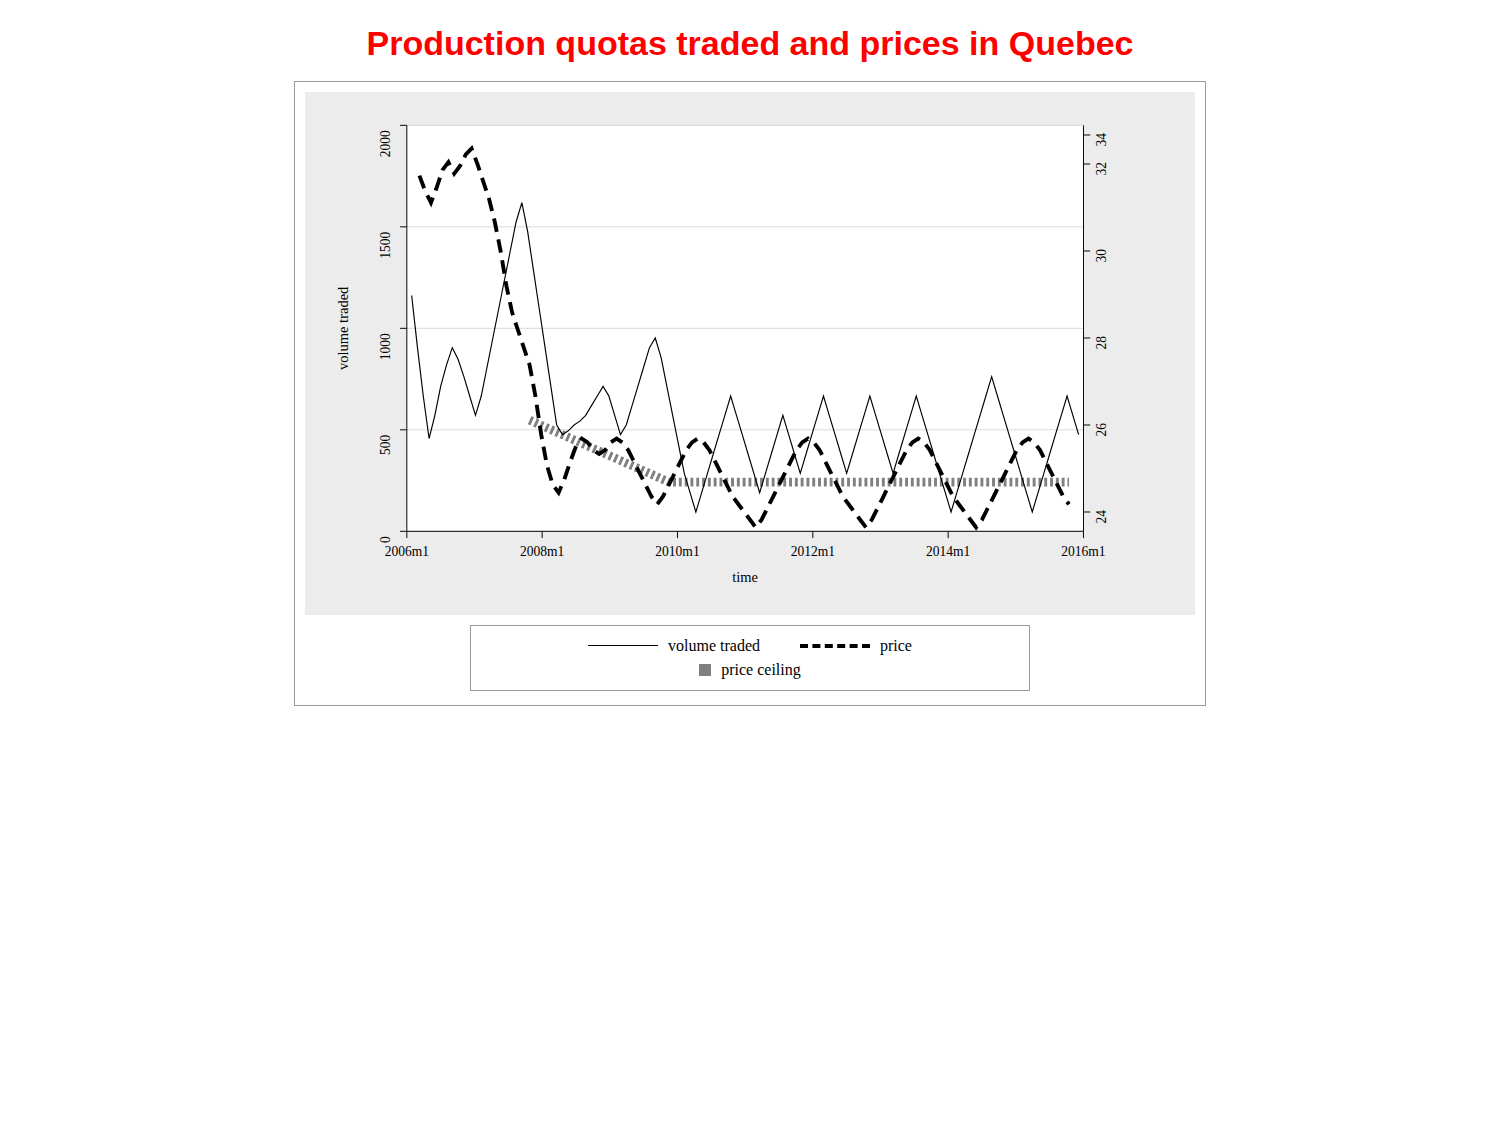Production quotas traded and prices in Quebec
0 500 1000 1500 2000 volume traded 24 26 28 30 32 34 2006m1 2008m1 2010m1 2012m1 2014m1 2016m1 time
volume traded price
price ceiling